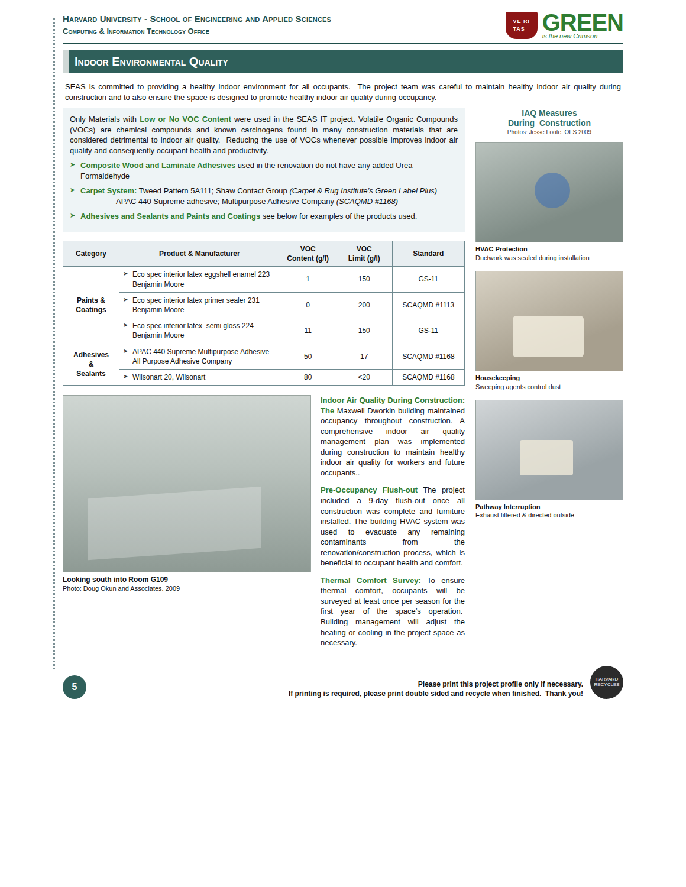Harvard University - School of Engineering and Applied Sciences
Computing & Information Technology Office
VE RI
TAS
GREEN
is the new Crimson
Indoor Environmental Quality
SEAS is committed to providing a healthy indoor environment for all occupants. The project team was careful to maintain healthy indoor air quality during construction and to also ensure the space is designed to promote healthy indoor air quality during occupancy.
Only Materials with Low or No VOC Content were used in the SEAS IT project. Volatile Organic Compounds (VOCs) are chemical compounds and known carcinogens found in many construction materials that are considered detrimental to indoor air quality. Reducing the use of VOCs whenever possible improves indoor air quality and consequently occupant health and productivity.
Composite Wood and Laminate Adhesives used in the renovation do not have any added Urea Formaldehyde
Carpet System: Tweed Pattern 5A111; Shaw Contact Group (Carpet & Rug Institute’s Green Label Plus) APAC 440 Supreme adhesive; Multipurpose Adhesive Company (SCAQMD #1168)
Adhesives and Sealants and Paints and Coatings see below for examples of the products used.
| Category | Product & Manufacturer | VOC Content (g/l) | VOC Limit (g/l) | Standard |
| --- | --- | --- | --- | --- |
| Paints & Coatings | Eco spec interior latex eggshell enamel 223 Benjamin Moore | 1 | 150 | GS-11 |
| Eco spec interior latex primer sealer 231 Benjamin Moore | 0 | 200 | SCAQMD #1113 |
| Eco spec interior latex semi gloss 224 Benjamin Moore | 11 | 150 | GS-11 |
| Adhesives & Sealants | APAC 440 Supreme Multipurpose Adhesive All Purpose Adhesive Company | 50 | 17 | SCAQMD #1168 |
| Wilsonart 20, Wilsonart | 80 | <20 | SCAQMD #1168 |
Looking south into Room G109
Photo: Doug Okun and Associates. 2009
Indoor Air Quality During Construction: The Maxwell Dworkin building maintained occupancy throughout construction. A comprehensive indoor air quality management plan was implemented during construction to maintain healthy indoor air quality for workers and future occupants..
Pre-Occupancy Flush-out The project included a 9-day flush-out once all construction was complete and furniture installed. The building HVAC system was used to evacuate any remaining contaminants from the renovation/construction process, which is beneficial to occupant health and comfort.
Thermal Comfort Survey: To ensure thermal comfort, occupants will be surveyed at least once per season for the first year of the space’s operation. Building management will adjust the heating or cooling in the project space as necessary.
IAQ Measures
During Construction
Photos: Jesse Foote. OFS 2009
HVAC Protection Ductwork was sealed during installation
Housekeeping Sweeping agents control dust
Pathway Interruption Exhaust filtered & directed outside
5
Please print this project profile only if necessary.
If printing is required, please print double sided and recycle when finished. Thank you!
HARVARD
RECYCLES